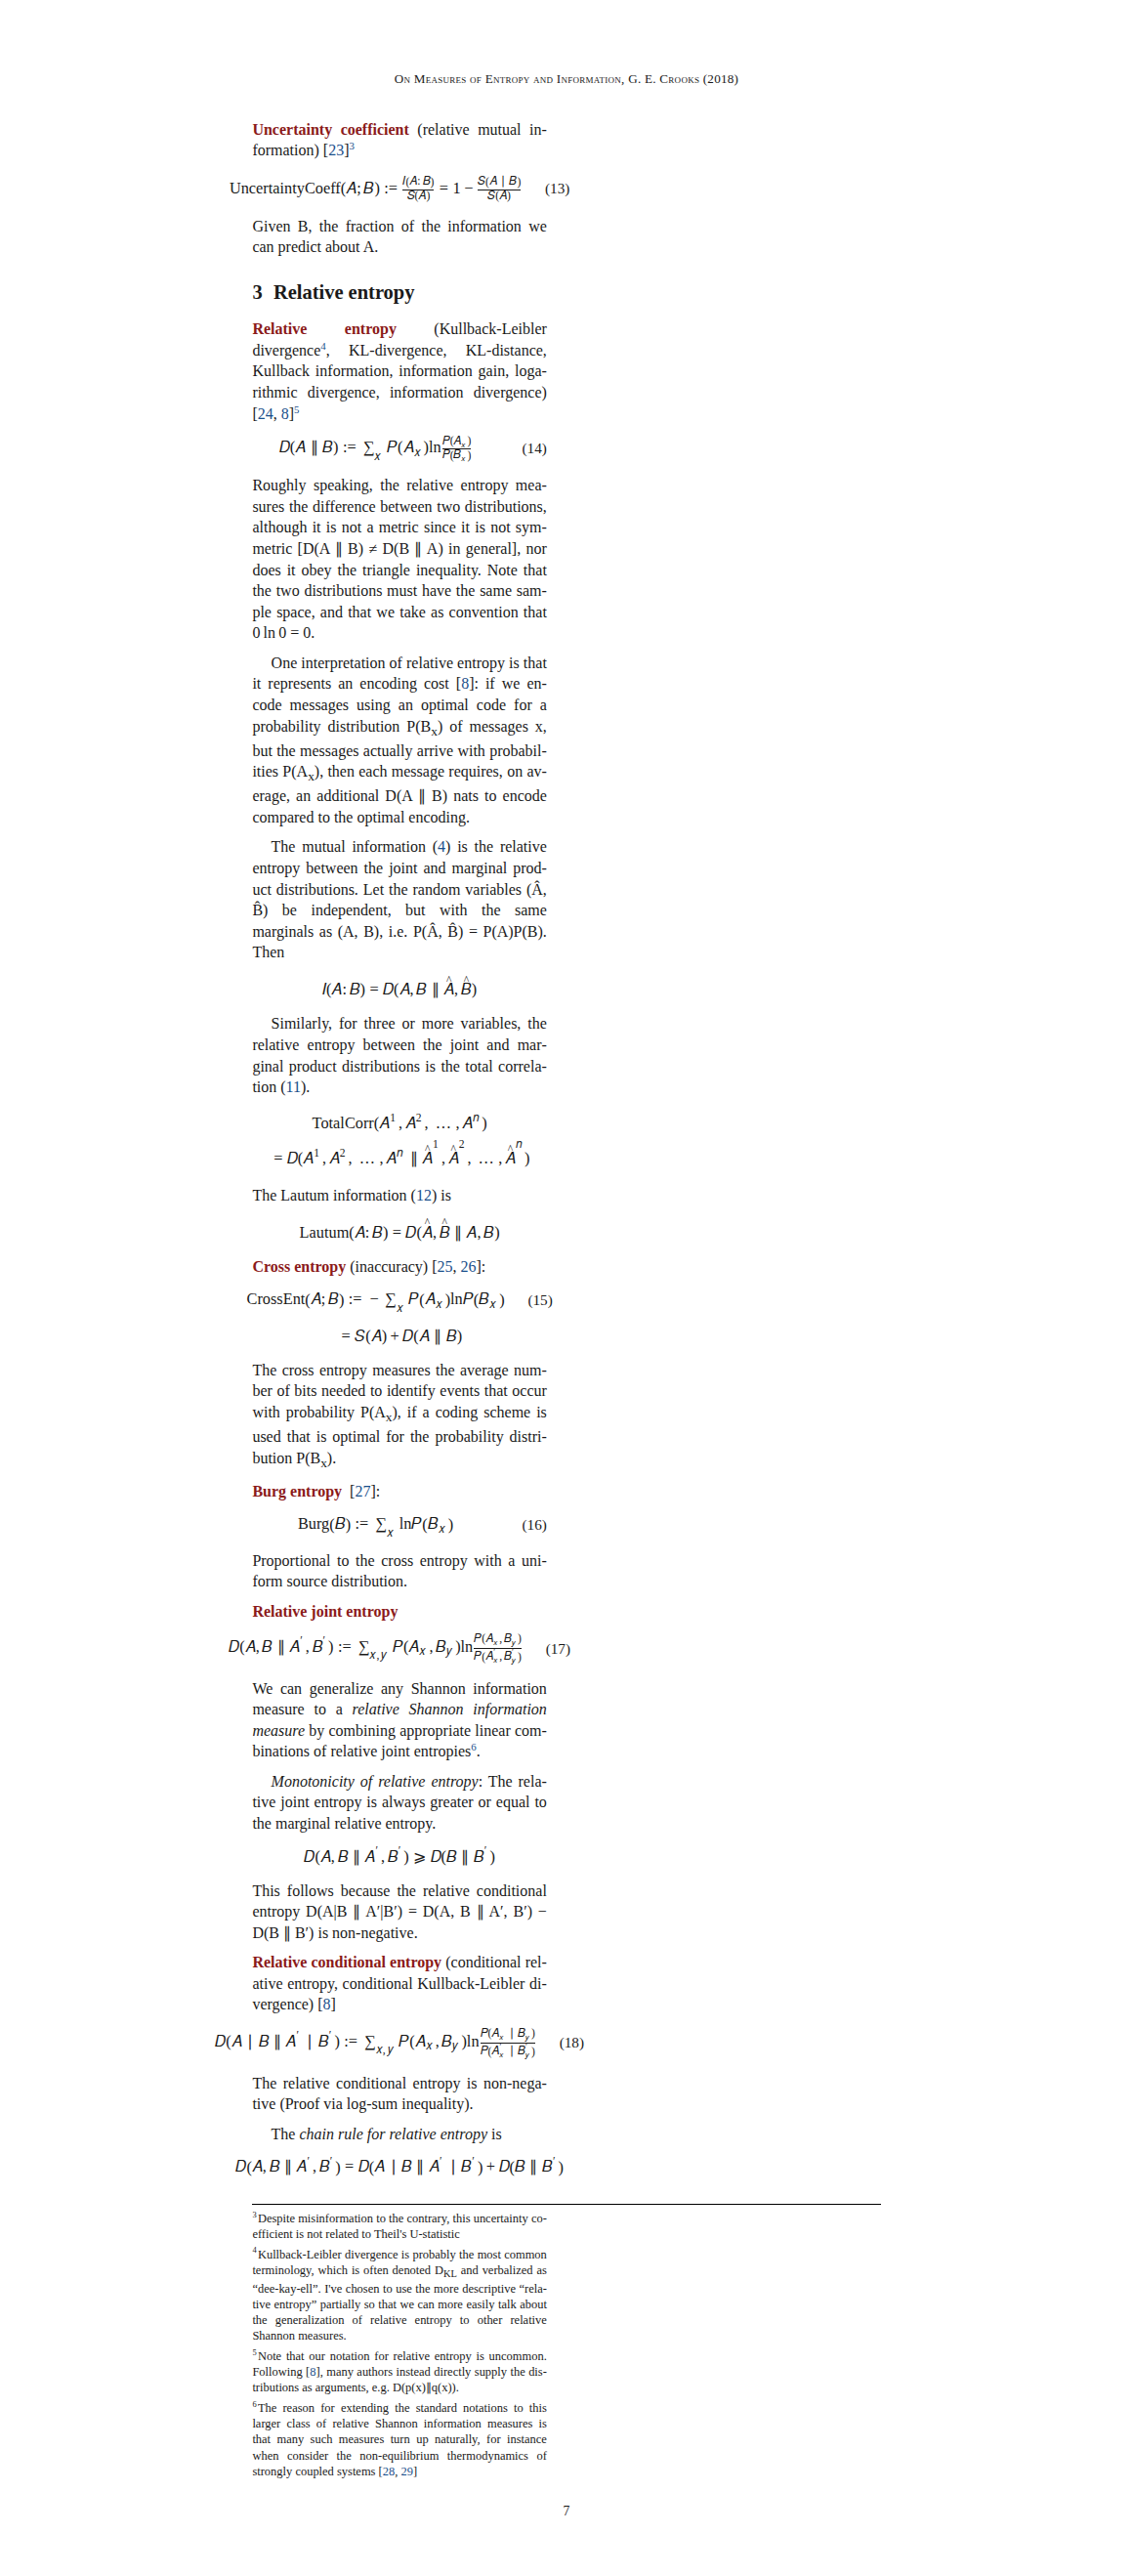On Measures of Entropy and Information, G. E. Crooks (2018)
Uncertainty coefficient (relative mutual information) [23]3
UncertaintyCoeff (A;B) := I(A:B) S(A) = 1− S(A∣B) S(A)
(13)
Given B, the fraction of the information we can predict about A.
3 Relative entropy
Relative entropy (Kullback-Leibler divergence4, KL-divergence, KL-distance, Kullback information, information gain, logarithmic divergence, information divergence) [24, 8]5
D(A∥B) := ∑x P(Ax) ln P(Ax) P(Bx)
(14)
Roughly speaking, the relative entropy measures the difference between two distributions, although it is not a metric since it is not symmetric [D(A ∥ B) ≠ D(B ∥ A) in general], nor does it obey the triangle inequality. Note that the two distributions must have the same sample space, and that we take as convention that 0 ln 0 = 0.
One interpretation of relative entropy is that it represents an encoding cost [8]: if we encode messages using an optimal code for a probability distribution P(Bx) of messages x, but the messages actually arrive with probabilities P(Ax), then each message requires, on average, an additional D(A ∥ B) nats to encode compared to the optimal encoding.
The mutual information (4) is the relative entropy between the joint and marginal product distributions. Let the random variables (Â, B̂) be independent, but with the same marginals as (A, B), i.e. P(Â, B̂) = P(A)P(B). Then
I(A:B) = D(A,B∥ A^, B^)
Similarly, for three or more variables, the relative entropy between the joint and marginal product distributions is the total correlation (11).
TotalCorr( A1, A2, …, An) = D( A1, A2, …, An ∥ A^1, A^2, …, A^n )
The Lautum information (12) is
Lautum(A:B) = D( A^, B^ ∥A,B)
Cross entropy (inaccuracy) [25, 26]:
CrossEnt(A;B) := − ∑x P(Ax) ln P(Bx)
(15)
= S(A) + D(A∥B)
The cross entropy measures the average number of bits needed to identify events that occur with probability P(Ax), if a coding scheme is used that is optimal for the probability distribution P(Bx).
Burg entropy [27]:
Burg(B) := ∑x ln P(Bx)
(16)
Proportional to the cross entropy with a uniform source distribution.
Relative joint entropy
D (A,B ∥ A′, B′) := ∑x,y P(Ax,By) ln P(Ax,By) P(Ax′,By′)
(17)
We can generalize any Shannon information measure to a relative Shannon information measure by combining appropriate linear combinations of relative joint entropies6.
Monotonicity of relative entropy: The relative joint entropy is always greater or equal to the marginal relative entropy.
D(A,B ∥ A′, B′) ⩾ D(B ∥ B′)
This follows because the relative conditional entropy D(A|B ∥ A′|B′) = D(A, B ∥ A′, B′) − D(B ∥ B′) is non-negative.
Relative conditional entropy (conditional relative entropy, conditional Kullback-Leibler divergence) [8]
D (A∣B ∥ A′∣ B′) := ∑x,y P(Ax,By) ln P(Ax∣By) P(Ax′∣By′)
(18)
The relative conditional entropy is non-negative (Proof via log-sum inequality).
The chain rule for relative entropy is
D(A,B ∥ A′, B′) = D(A∣B ∥ A′∣ B′) + D(B ∥ B′)
3Despite misinformation to the contrary, this uncertainty coefficient is not related to Theil's U-statistic
4Kullback-Leibler divergence is probably the most common terminology, which is often denoted DKL and verbalized as “dee-kay-ell”. I've chosen to use the more descriptive “relative entropy” partially so that we can more easily talk about the generalization of relative entropy to other relative Shannon measures.
5Note that our notation for relative entropy is uncommon. Following [8], many authors instead directly supply the distributions as arguments, e.g. D(p(x)∥q(x)).
6The reason for extending the standard notations to this larger class of relative Shannon information measures is that many such measures turn up naturally, for instance when consider the non-equilibrium thermodynamics of strongly coupled systems [28, 29]
7